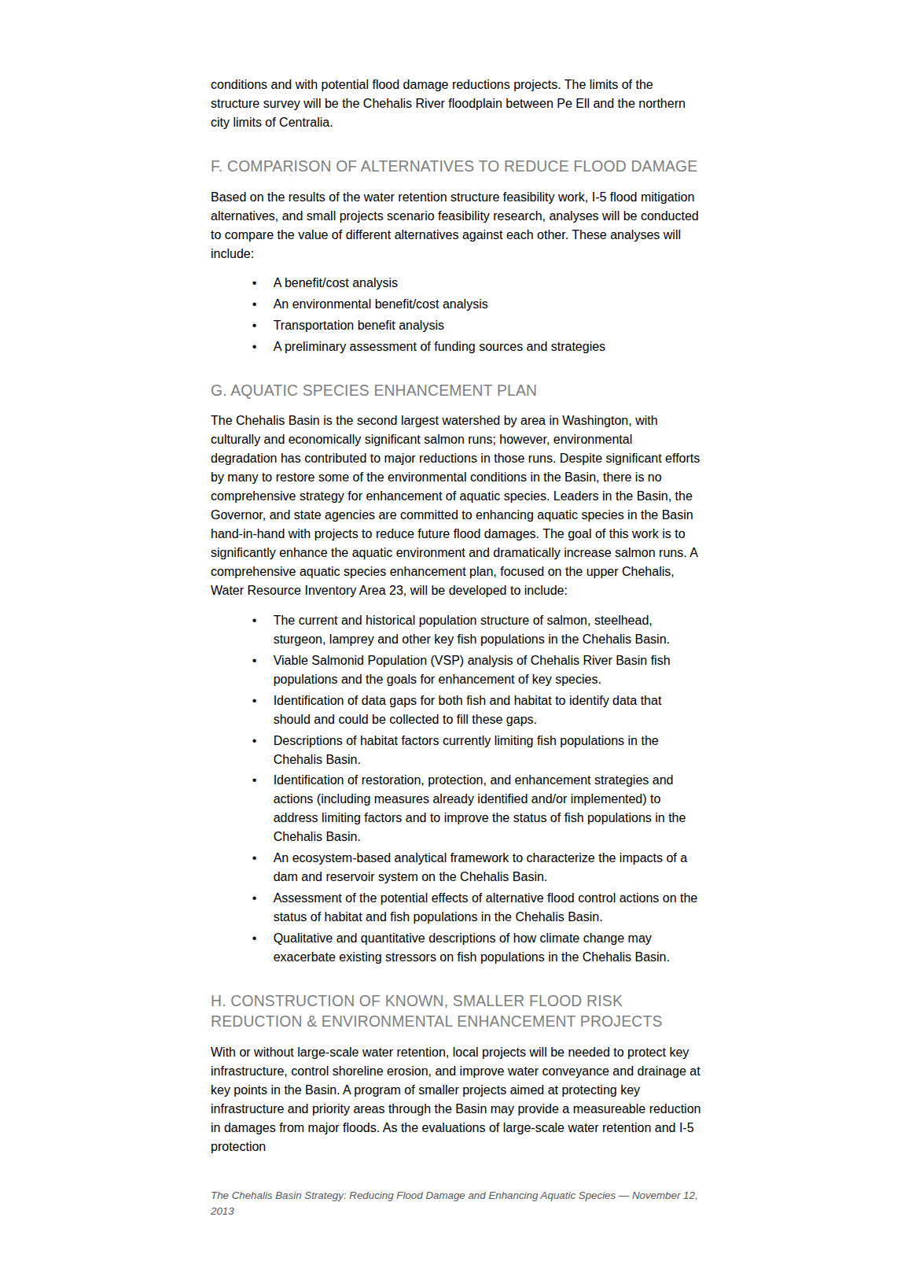conditions and with potential flood damage reductions projects. The limits of the structure survey will be the Chehalis River floodplain between Pe Ell and the northern city limits of Centralia.
F. COMPARISON OF ALTERNATIVES TO REDUCE FLOOD DAMAGE
Based on the results of the water retention structure feasibility work, I-5 flood mitigation alternatives, and small projects scenario feasibility research, analyses will be conducted to compare the value of different alternatives against each other. These analyses will include:
A benefit/cost analysis
An environmental benefit/cost analysis
Transportation benefit analysis
A preliminary assessment of funding sources and strategies
G. AQUATIC SPECIES ENHANCEMENT PLAN
The Chehalis Basin is the second largest watershed by area in Washington, with culturally and economically significant salmon runs; however, environmental degradation has contributed to major reductions in those runs. Despite significant efforts by many to restore some of the environmental conditions in the Basin, there is no comprehensive strategy for enhancement of aquatic species. Leaders in the Basin, the Governor, and state agencies are committed to enhancing aquatic species in the Basin hand-in-hand with projects to reduce future flood damages. The goal of this work is to significantly enhance the aquatic environment and dramatically increase salmon runs. A comprehensive aquatic species enhancement plan, focused on the upper Chehalis, Water Resource Inventory Area 23, will be developed to include:
The current and historical population structure of salmon, steelhead, sturgeon, lamprey and other key fish populations in the Chehalis Basin.
Viable Salmonid Population (VSP) analysis of Chehalis River Basin fish populations and the goals for enhancement of key species.
Identification of data gaps for both fish and habitat to identify data that should and could be collected to fill these gaps.
Descriptions of habitat factors currently limiting fish populations in the Chehalis Basin.
Identification of restoration, protection, and enhancement strategies and actions (including measures already identified and/or implemented) to address limiting factors and to improve the status of fish populations in the Chehalis Basin.
An ecosystem-based analytical framework to characterize the impacts of a dam and reservoir system on the Chehalis Basin.
Assessment of the potential effects of alternative flood control actions on the status of habitat and fish populations in the Chehalis Basin.
Qualitative and quantitative descriptions of how climate change may exacerbate existing stressors on fish populations in the Chehalis Basin.
H. CONSTRUCTION OF KNOWN, SMALLER FLOOD RISK REDUCTION & ENVIRONMENTAL ENHANCEMENT PROJECTS
With or without large-scale water retention, local projects will be needed to protect key infrastructure, control shoreline erosion, and improve water conveyance and drainage at key points in the Basin. A program of smaller projects aimed at protecting key infrastructure and priority areas through the Basin may provide a measureable reduction in damages from major floods. As the evaluations of large-scale water retention and I-5 protection
The Chehalis Basin Strategy: Reducing Flood Damage and Enhancing Aquatic Species — November 12, 2013